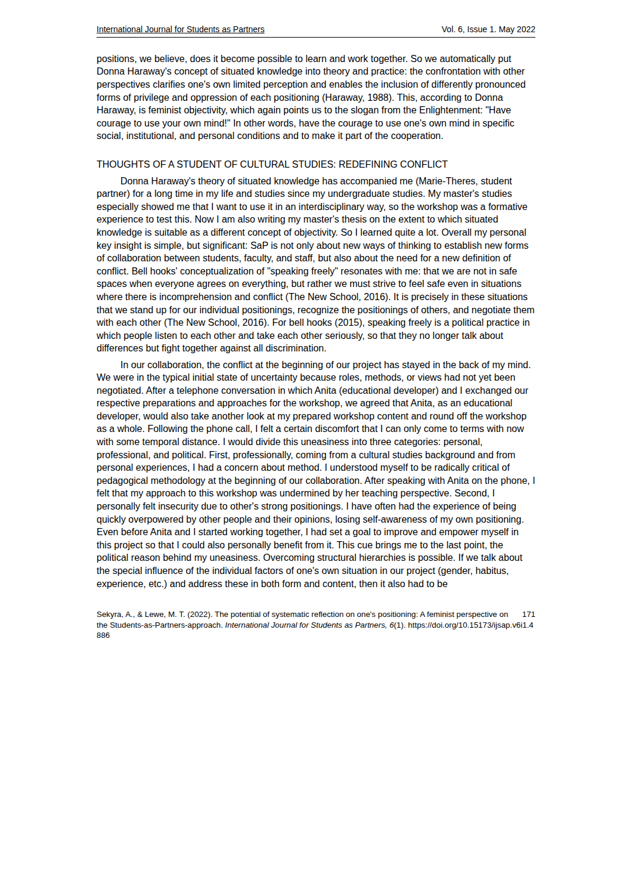International Journal for Students as Partners Vol. 6, Issue 1. May 2022
positions, we believe, does it become possible to learn and work together. So we automatically put Donna Haraway's concept of situated knowledge into theory and practice: the confrontation with other perspectives clarifies one's own limited perception and enables the inclusion of differently pronounced forms of privilege and oppression of each positioning (Haraway, 1988). This, according to Donna Haraway, is feminist objectivity, which again points us to the slogan from the Enlightenment: "Have courage to use your own mind!" In other words, have the courage to use one's own mind in specific social, institutional, and personal conditions and to make it part of the cooperation.
Thoughts of a student of cultural studies: Redefining conflict
Donna Haraway's theory of situated knowledge has accompanied me (Marie-Theres, student partner) for a long time in my life and studies since my undergraduate studies. My master's studies especially showed me that I want to use it in an interdisciplinary way, so the workshop was a formative experience to test this. Now I am also writing my master's thesis on the extent to which situated knowledge is suitable as a different concept of objectivity. So I learned quite a lot. Overall my personal key insight is simple, but significant: SaP is not only about new ways of thinking to establish new forms of collaboration between students, faculty, and staff, but also about the need for a new definition of conflict. Bell hooks' conceptualization of "speaking freely" resonates with me: that we are not in safe spaces when everyone agrees on everything, but rather we must strive to feel safe even in situations where there is incomprehension and conflict (The New School, 2016). It is precisely in these situations that we stand up for our individual positionings, recognize the positionings of others, and negotiate them with each other (The New School, 2016). For bell hooks (2015), speaking freely is a political practice in which people listen to each other and take each other seriously, so that they no longer talk about differences but fight together against all discrimination.
In our collaboration, the conflict at the beginning of our project has stayed in the back of my mind. We were in the typical initial state of uncertainty because roles, methods, or views had not yet been negotiated. After a telephone conversation in which Anita (educational developer) and I exchanged our respective preparations and approaches for the workshop, we agreed that Anita, as an educational developer, would also take another look at my prepared workshop content and round off the workshop as a whole. Following the phone call, I felt a certain discomfort that I can only come to terms with now with some temporal distance. I would divide this uneasiness into three categories: personal, professional, and political. First, professionally, coming from a cultural studies background and from personal experiences, I had a concern about method. I understood myself to be radically critical of pedagogical methodology at the beginning of our collaboration. After speaking with Anita on the phone, I felt that my approach to this workshop was undermined by her teaching perspective. Second, I personally felt insecurity due to other's strong positionings. I have often had the experience of being quickly overpowered by other people and their opinions, losing self-awareness of my own positioning. Even before Anita and I started working together, I had set a goal to improve and empower myself in this project so that I could also personally benefit from it. This cue brings me to the last point, the political reason behind my uneasiness. Overcoming structural hierarchies is possible. If we talk about the special influence of the individual factors of one's own situation in our project (gender, habitus, experience, etc.) and address these in both form and content, then it also had to be
171 Sekyra, A., & Lewe, M. T. (2022). The potential of systematic reflection on one's positioning: A feminist perspective on the Students-as-Partners-approach. International Journal for Students as Partners, 6(1). https://doi.org/10.15173/ijsap.v6i1.4886